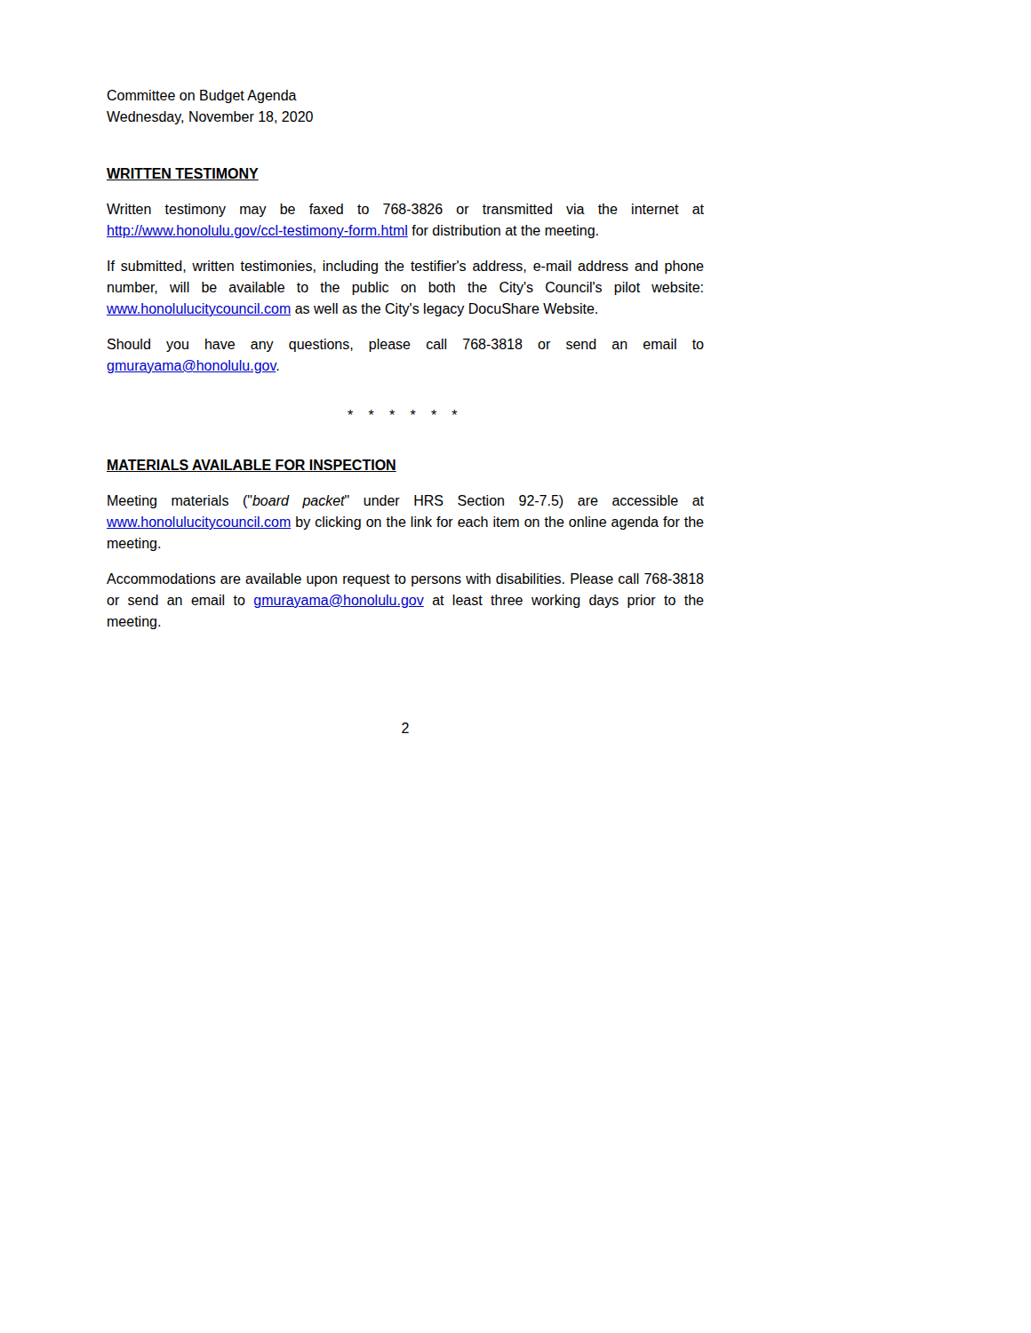Committee on Budget Agenda
Wednesday, November 18, 2020
WRITTEN TESTIMONY
Written testimony may be faxed to 768-3826 or transmitted via the internet at http://www.honolulu.gov/ccl-testimony-form.html for distribution at the meeting.
If submitted, written testimonies, including the testifier's address, e-mail address and phone number, will be available to the public on both the City's Council's pilot website: www.honolulucitycouncil.com as well as the City's legacy DocuShare Website.
Should you have any questions, please call 768-3818 or send an email to gmurayama@honolulu.gov.
* * * * * *
MATERIALS AVAILABLE FOR INSPECTION
Meeting materials ("board packet" under HRS Section 92-7.5) are accessible at www.honolulucitycouncil.com by clicking on the link for each item on the online agenda for the meeting.
Accommodations are available upon request to persons with disabilities. Please call 768-3818 or send an email to gmurayama@honolulu.gov at least three working days prior to the meeting.
2